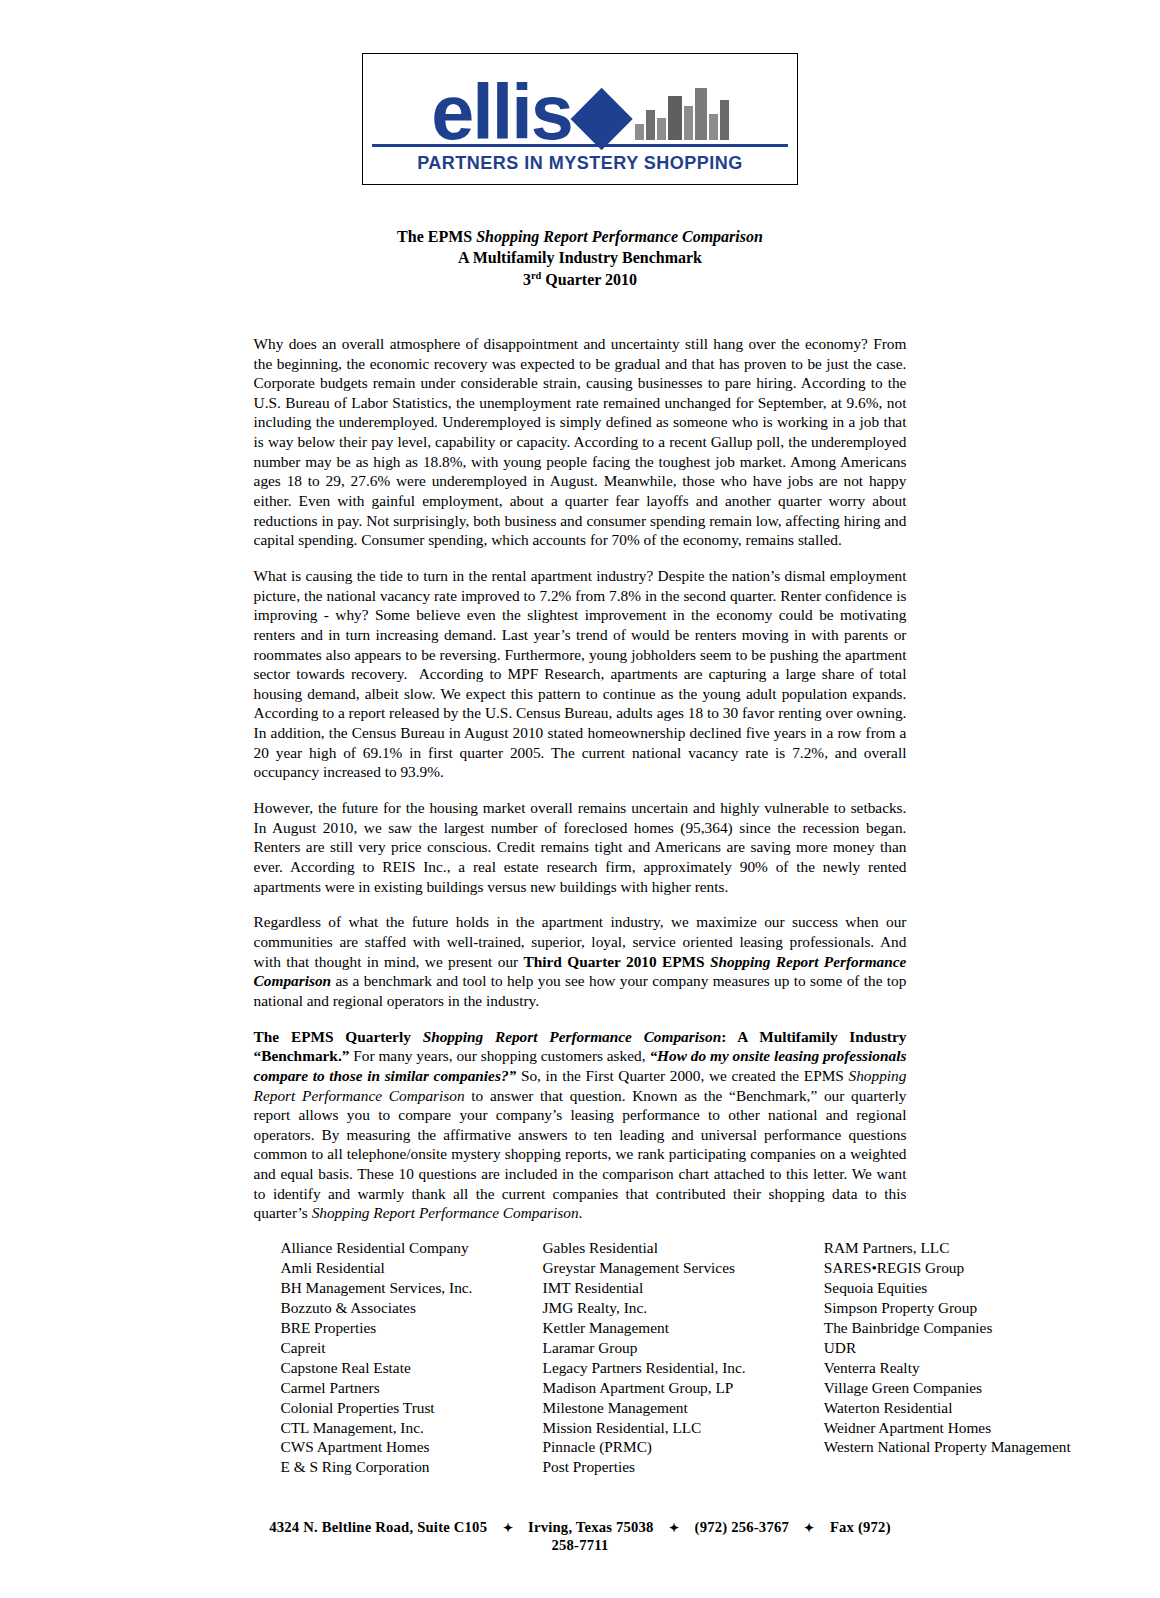ellis◆
PARTNERS IN MYSTERY SHOPPING
The EPMS Shopping Report Performance Comparison
A Multifamily Industry Benchmark
3rd Quarter 2010
Why does an overall atmosphere of disappointment and uncertainty still hang over the economy? From the beginning, the economic recovery was expected to be gradual and that has proven to be just the case. Corporate budgets remain under considerable strain, causing businesses to pare hiring. According to the U.S. Bureau of Labor Statistics, the unemployment rate remained unchanged for September, at 9.6%, not including the underemployed. Underemployed is simply defined as someone who is working in a job that is way below their pay level, capability or capacity. According to a recent Gallup poll, the underemployed number may be as high as 18.8%, with young people facing the toughest job market. Among Americans ages 18 to 29, 27.6% were underemployed in August. Meanwhile, those who have jobs are not happy either. Even with gainful employment, about a quarter fear layoffs and another quarter worry about reductions in pay. Not surprisingly, both business and consumer spending remain low, affecting hiring and capital spending. Consumer spending, which accounts for 70% of the economy, remains stalled.
What is causing the tide to turn in the rental apartment industry? Despite the nation’s dismal employment picture, the national vacancy rate improved to 7.2% from 7.8% in the second quarter. Renter confidence is improving - why? Some believe even the slightest improvement in the economy could be motivating renters and in turn increasing demand. Last year’s trend of would be renters moving in with parents or roommates also appears to be reversing. Furthermore, young jobholders seem to be pushing the apartment sector towards recovery. According to MPF Research, apartments are capturing a large share of total housing demand, albeit slow. We expect this pattern to continue as the young adult population expands. According to a report released by the U.S. Census Bureau, adults ages 18 to 30 favor renting over owning. In addition, the Census Bureau in August 2010 stated homeownership declined five years in a row from a 20 year high of 69.1% in first quarter 2005. The current national vacancy rate is 7.2%, and overall occupancy increased to 93.9%.
However, the future for the housing market overall remains uncertain and highly vulnerable to setbacks. In August 2010, we saw the largest number of foreclosed homes (95,364) since the recession began. Renters are still very price conscious. Credit remains tight and Americans are saving more money than ever. According to REIS Inc., a real estate research firm, approximately 90% of the newly rented apartments were in existing buildings versus new buildings with higher rents.
Regardless of what the future holds in the apartment industry, we maximize our success when our communities are staffed with well-trained, superior, loyal, service oriented leasing professionals. And with that thought in mind, we present our Third Quarter 2010 EPMS Shopping Report Performance Comparison as a benchmark and tool to help you see how your company measures up to some of the top national and regional operators in the industry.
The EPMS Quarterly Shopping Report Performance Comparison: A Multifamily Industry “Benchmark.” For many years, our shopping customers asked, “How do my onsite leasing professionals compare to those in similar companies?” So, in the First Quarter 2000, we created the EPMS Shopping Report Performance Comparison to answer that question. Known as the “Benchmark,” our quarterly report allows you to compare your company’s leasing performance to other national and regional operators. By measuring the affirmative answers to ten leading and universal performance questions common to all telephone/onsite mystery shopping reports, we rank participating companies on a weighted and equal basis. These 10 questions are included in the comparison chart attached to this letter. We want to identify and warmly thank all the current companies that contributed their shopping data to this quarter’s Shopping Report Performance Comparison.
Alliance Residential Company
Gables Residential
RAM Partners, LLC
Amli Residential
Greystar Management Services
SARES•REGIS Group
BH Management Services, Inc.
IMT Residential
Sequoia Equities
Bozzuto & Associates
JMG Realty, Inc.
Simpson Property Group
BRE Properties
Kettler Management
The Bainbridge Companies
Capreit
Laramar Group
UDR
Capstone Real Estate
Legacy Partners Residential, Inc.
Venterra Realty
Carmel Partners
Madison Apartment Group, LP
Village Green Companies
Colonial Properties Trust
Milestone Management
Waterton Residential
CTL Management, Inc.
Mission Residential, LLC
Weidner Apartment Homes
CWS Apartment Homes
Pinnacle (PRMC)
Western National Property Management
E & S Ring Corporation
Post Properties
4324 N. Beltline Road, Suite C105✦Irving, Texas 75038✦(972) 256-3767✦Fax (972) 258-7711